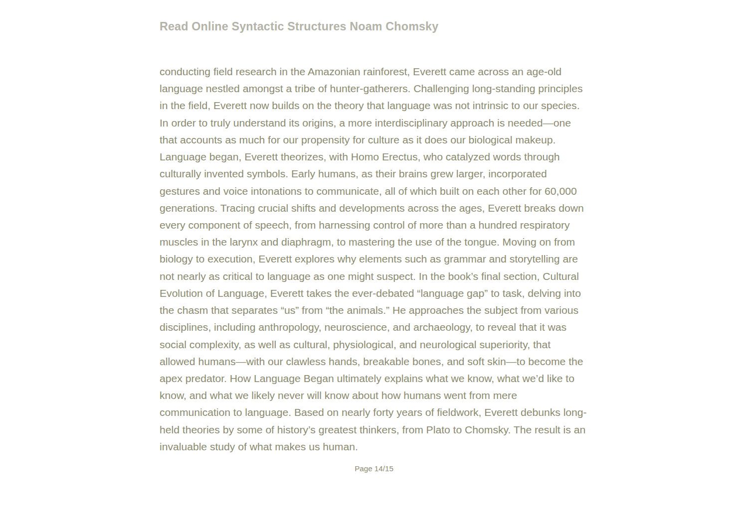Read Online Syntactic Structures Noam Chomsky
conducting field research in the Amazonian rainforest, Everett came across an age-old language nestled amongst a tribe of hunter-gatherers. Challenging long-standing principles in the field, Everett now builds on the theory that language was not intrinsic to our species. In order to truly understand its origins, a more interdisciplinary approach is needed—one that accounts as much for our propensity for culture as it does our biological makeup. Language began, Everett theorizes, with Homo Erectus, who catalyzed words through culturally invented symbols. Early humans, as their brains grew larger, incorporated gestures and voice intonations to communicate, all of which built on each other for 60,000 generations. Tracing crucial shifts and developments across the ages, Everett breaks down every component of speech, from harnessing control of more than a hundred respiratory muscles in the larynx and diaphragm, to mastering the use of the tongue. Moving on from biology to execution, Everett explores why elements such as grammar and storytelling are not nearly as critical to language as one might suspect. In the book’s final section, Cultural Evolution of Language, Everett takes the ever-debated “language gap” to task, delving into the chasm that separates “us” from “the animals.” He approaches the subject from various disciplines, including anthropology, neuroscience, and archaeology, to reveal that it was social complexity, as well as cultural, physiological, and neurological superiority, that allowed humans—with our clawless hands, breakable bones, and soft skin—to become the apex predator. How Language Began ultimately explains what we know, what we’d like to know, and what we likely never will know about how humans went from mere communication to language. Based on nearly forty years of fieldwork, Everett debunks long-held theories by some of history’s greatest thinkers, from Plato to Chomsky. The result is an invaluable study of what makes us human.
Page 14/15